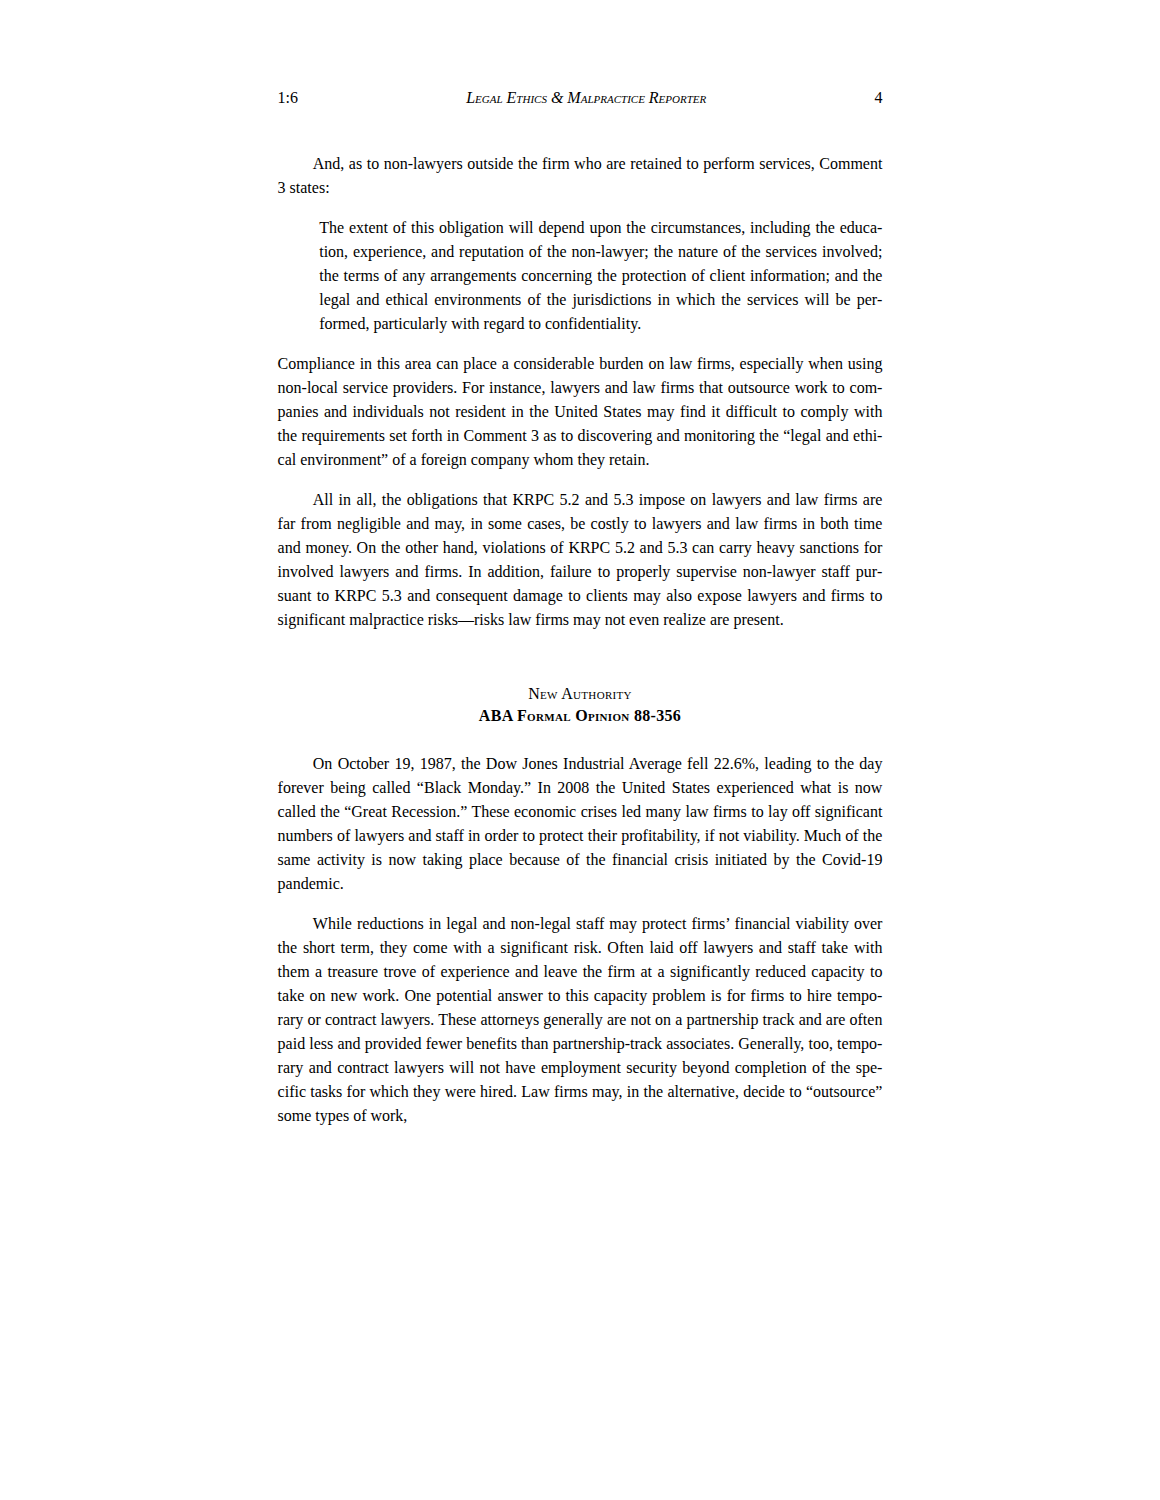1:6 Legal Ethics & Malpractice Reporter 4
And, as to non-lawyers outside the firm who are retained to perform services, Comment 3 states:
The extent of this obligation will depend upon the circumstances, including the education, experience, and reputation of the non-lawyer; the nature of the services involved; the terms of any arrangements concerning the protection of client information; and the legal and ethical environments of the jurisdictions in which the services will be performed, particularly with regard to confidentiality.
Compliance in this area can place a considerable burden on law firms, especially when using non-local service providers. For instance, lawyers and law firms that outsource work to companies and individuals not resident in the United States may find it difficult to comply with the requirements set forth in Comment 3 as to discovering and monitoring the “legal and ethical environment” of a foreign company whom they retain.
All in all, the obligations that KRPC 5.2 and 5.3 impose on lawyers and law firms are far from negligible and may, in some cases, be costly to lawyers and law firms in both time and money. On the other hand, violations of KRPC 5.2 and 5.3 can carry heavy sanctions for involved lawyers and firms. In addition, failure to properly supervise non-lawyer staff pursuant to KRPC 5.3 and consequent damage to clients may also expose lawyers and firms to significant malpractice risks—risks law firms may not even realize are present.
New Authority ABA Formal Opinion 88-356
On October 19, 1987, the Dow Jones Industrial Average fell 22.6%, leading to the day forever being called “Black Monday.” In 2008 the United States experienced what is now called the “Great Recession.” These economic crises led many law firms to lay off significant numbers of lawyers and staff in order to protect their profitability, if not viability. Much of the same activity is now taking place because of the financial crisis initiated by the Covid-19 pandemic.
While reductions in legal and non-legal staff may protect firms’ financial viability over the short term, they come with a significant risk. Often laid off lawyers and staff take with them a treasure trove of experience and leave the firm at a significantly reduced capacity to take on new work. One potential answer to this capacity problem is for firms to hire temporary or contract lawyers. These attorneys generally are not on a partnership track and are often paid less and provided fewer benefits than partnership-track associates. Generally, too, temporary and contract lawyers will not have employment security beyond completion of the specific tasks for which they were hired. Law firms may, in the alternative, decide to “outsource” some types of work,